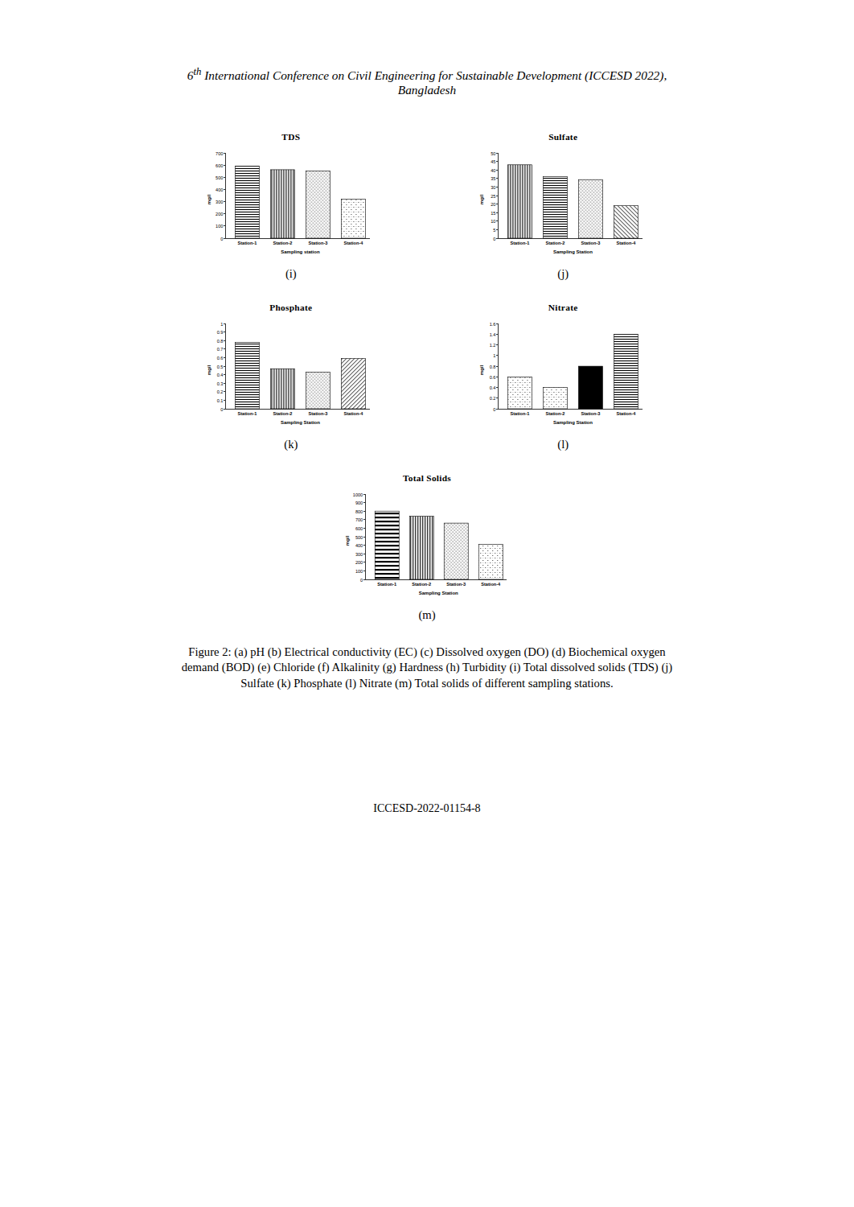6th International Conference on Civil Engineering for Sustainable Development (ICCESD 2022), Bangladesh
TDS
0 100 200 300 400 500 600 700 mg/l Station-1 Station-2 Station-3 Station-4 Sampling station
(i)
Sulfate
0 5 10 15 20 25 30 35 40 45 50 mg/l Station-1 Station-2 Station-3 Station-4 Sampling Station
(j)
Phosphate
0 0.1 0.2 0.3 0.4 0.5 0.6 0.7 0.8 0.9 1 mg/l Station-1 Station-2 Station-3 Station-4 Sampling Station
(k)
Nitrate
0 0.2 0.4 0.6 0.8 1 1.2 1.4 1.6 mg/l Station-1 Station-2 Station-3 Station-4 Sampling Station
(l)
Total Solids
0 100 200 300 400 500 600 700 800 900 1000 mg/l Station-1 Station-2 Station-3 Station-4 Sampling Station
(m)
Figure 2: (a) pH (b) Electrical conductivity (EC) (c) Dissolved oxygen (DO) (d) Biochemical oxygen demand (BOD) (e) Chloride (f) Alkalinity (g) Hardness (h) Turbidity (i) Total dissolved solids (TDS) (j) Sulfate (k) Phosphate (l) Nitrate (m) Total solids of different sampling stations.
ICCESD-2022-01154-8